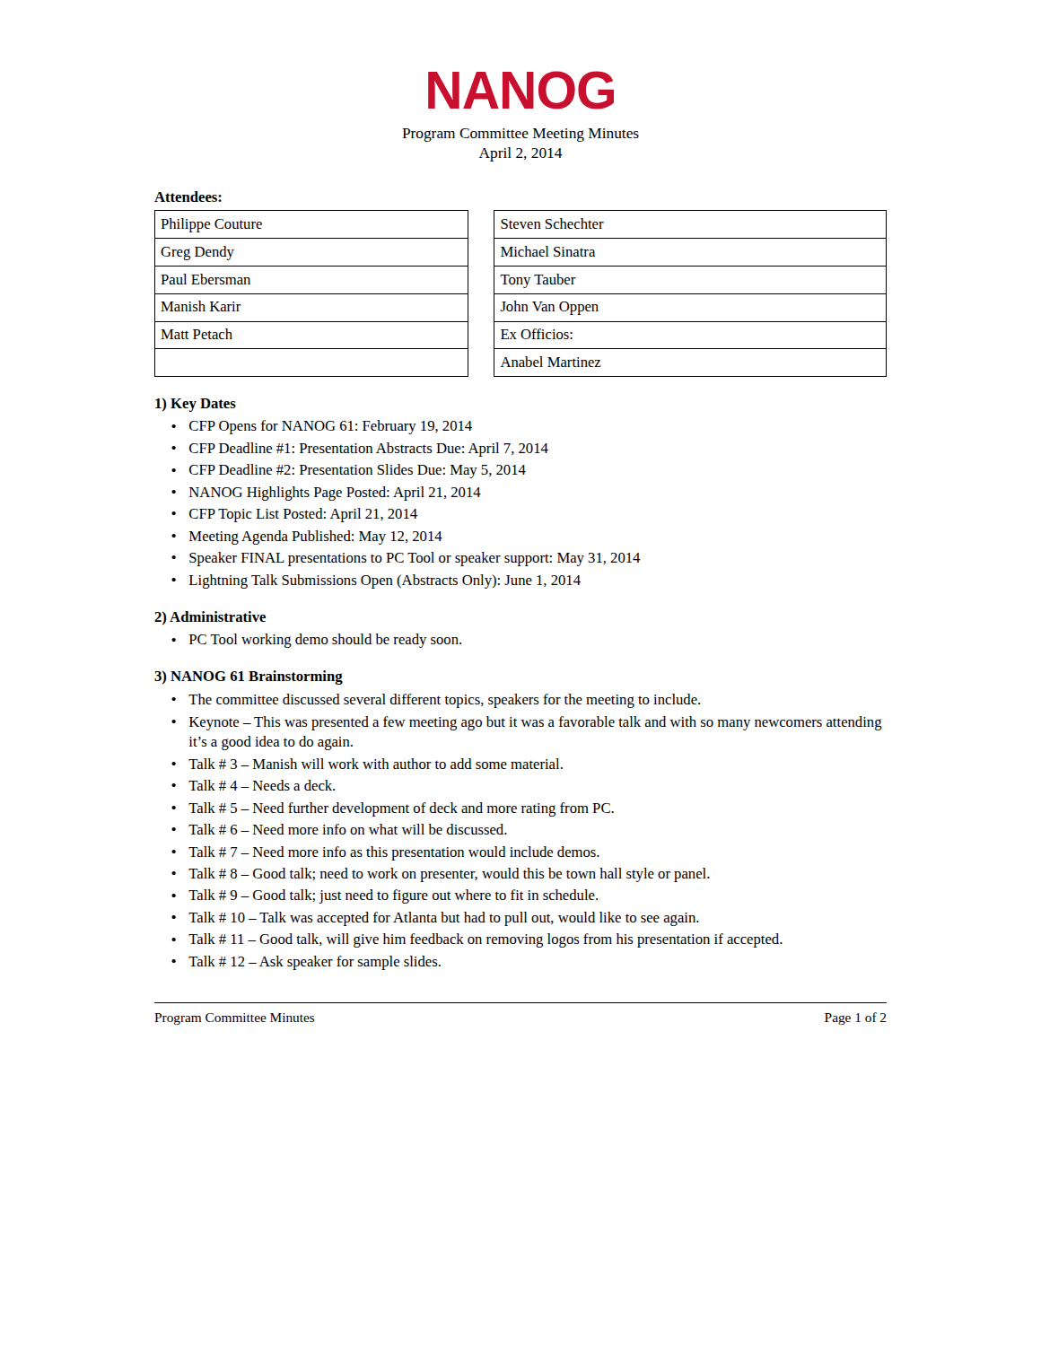NANOG
Program Committee Meeting Minutes
April 2, 2014
Attendees:
| Philippe Couture | | Steven Schechter |
| Greg Dendy | | Michael Sinatra |
| Paul Ebersman | | Tony Tauber |
| Manish Karir | | John Van Oppen |
| Matt Petach | | Ex Officios: |
| | | Anabel Martinez |
1) Key Dates
CFP Opens for NANOG 61: February 19, 2014
CFP Deadline #1: Presentation Abstracts Due: April 7, 2014
CFP Deadline #2: Presentation Slides Due: May 5, 2014
NANOG Highlights Page Posted: April 21, 2014
CFP Topic List Posted: April 21, 2014
Meeting Agenda Published: May 12, 2014
Speaker FINAL presentations to PC Tool or speaker support: May 31, 2014
Lightning Talk Submissions Open (Abstracts Only): June 1, 2014
2) Administrative
PC Tool working demo should be ready soon.
3) NANOG 61 Brainstorming
The committee discussed several different topics, speakers for the meeting to include.
Keynote – This was presented a few meeting ago but it was a favorable talk and with so many newcomers attending it’s a good idea to do again.
Talk # 3 – Manish will work with author to add some material.
Talk # 4 – Needs a deck.
Talk # 5 – Need further development of deck and more rating from PC.
Talk # 6 – Need more info on what will be discussed.
Talk # 7 – Need more info as this presentation would include demos.
Talk # 8 – Good talk; need to work on presenter, would this be town hall style or panel.
Talk # 9 – Good talk; just need to figure out where to fit in schedule.
Talk # 10 – Talk was accepted for Atlanta but had to pull out, would like to see again.
Talk # 11 – Good talk, will give him feedback on removing logos from his presentation if accepted.
Talk # 12 – Ask speaker for sample slides.
Program Committee Minutes Page 1 of 2